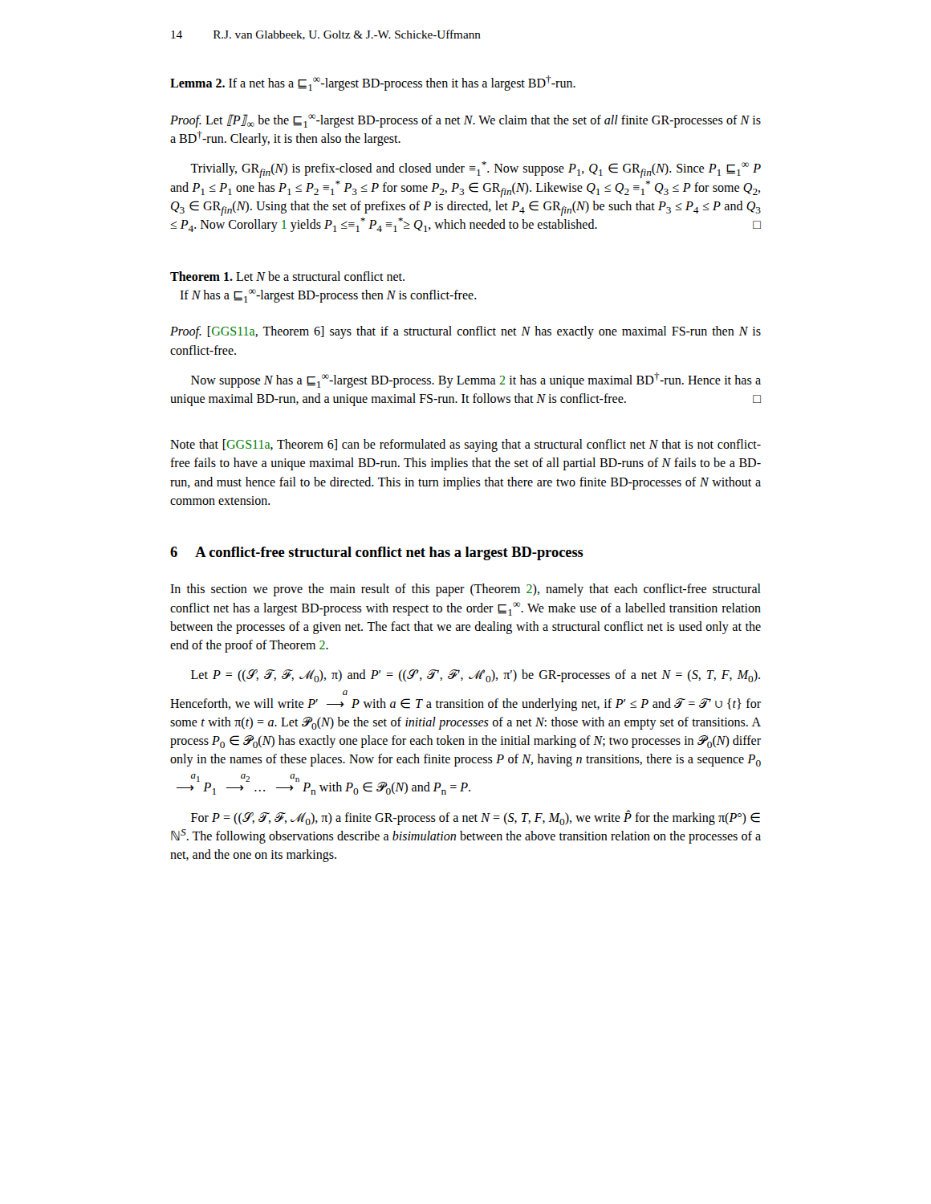14 R.J. van Glabbeek, U. Goltz & J.-W. Schicke-Uffmann
Lemma 2. If a net has a ⊑1∞-largest BD-process then it has a largest BD†-run.
Proof. Let ⟦P⟧∞ be the ⊑1∞-largest BD-process of a net N. We claim that the set of all finite GR-processes of N is a BD†-run. Clearly, it is then also the largest.
Trivially, GRfin(N) is prefix-closed and closed under ≡1*. Now suppose P1, Q1 ∈ GRfin(N). Since P1 ⊑1∞ P and P1 ≤ P1 one has P1 ≤ P2 ≡1* P3 ≤ P for some P2, P3 ∈ GRfin(N). Likewise Q1 ≤ Q2 ≡1* Q3 ≤ P for some Q2, Q3 ∈ GRfin(N). Using that the set of prefixes of P is directed, let P4 ∈ GRfin(N) be such that P3 ≤ P4 ≤ P and Q3 ≤ P4. Now Corollary 1 yields P1 ≤≡1* P4 ≡1*≥ Q1, which needed to be established. □
Theorem 1. Let N be a structural conflict net.
If N has a ⊑1∞-largest BD-process then N is conflict-free.
Proof. [GGS11a, Theorem 6] says that if a structural conflict net N has exactly one maximal FS-run then N is conflict-free.
Now suppose N has a ⊑1∞-largest BD-process. By Lemma 2 it has a unique maximal BD†-run. Hence it has a unique maximal BD-run, and a unique maximal FS-run. It follows that N is conflict-free. □
Note that [GGS11a, Theorem 6] can be reformulated as saying that a structural conflict net N that is not conflict-free fails to have a unique maximal BD-run. This implies that the set of all partial BD-runs of N fails to be a BD-run, and must hence fail to be directed. This in turn implies that there are two finite BD-processes of N without a common extension.
6 A conflict-free structural conflict net has a largest BD-process
In this section we prove the main result of this paper (Theorem 2), namely that each conflict-free structural conflict net has a largest BD-process with respect to the order ⊑1∞. We make use of a labelled transition relation between the processes of a given net. The fact that we are dealing with a structural conflict net is used only at the end of the proof of Theorem 2.
Let P = ((𝒮, 𝒯, ℱ, ℳ0), π) and P′ = ((𝒮′, 𝒯′, ℱ′, ℳ′0), π′) be GR-processes of a net N = (S, T, F, M0). Henceforth, we will write P′ a
⟶ P with a ∈ T a transition of the underlying net, if P′ ≤ P and 𝒯 = 𝒯′ ∪̇ {t} for some t with π(t) = a. Let 𝒫0(N) be the set of initial processes of a net N: those with an empty set of transitions. A process P0 ∈ 𝒫0(N) has exactly one place for each token in the initial marking of N; two processes in 𝒫0(N) differ only in the names of these places. Now for each finite process P of N, having n transitions, there is a sequence P0 a1
⟶ P1 a2
⟶ … an
⟶ Pn with P0 ∈ 𝒫0(N) and Pn = P.
For P = ((𝒮, 𝒯, ℱ, ℳ0), π) a finite GR-process of a net N = (S, T, F, M0), we write P̂ for the marking π(P°) ∈ ℕS. The following observations describe a bisimulation between the above transition relation on the processes of a net, and the one on its markings.